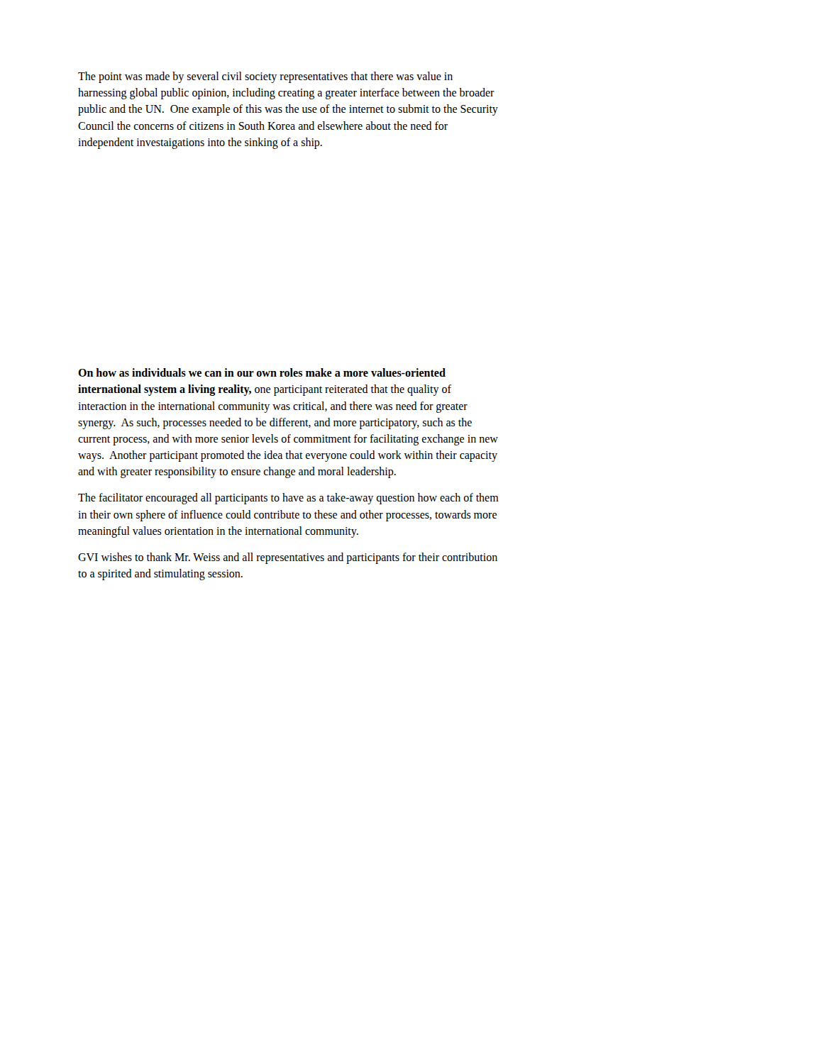The point was made by several civil society representatives that there was value in harnessing global public opinion, including creating a greater interface between the broader public and the UN. One example of this was the use of the internet to submit to the Security Council the concerns of citizens in South Korea and elsewhere about the need for independent investaigations into the sinking of a ship.
On how as individuals we can in our own roles make a more values-oriented international system a living reality, one participant reiterated that the quality of interaction in the international community was critical, and there was need for greater synergy. As such, processes needed to be different, and more participatory, such as the current process, and with more senior levels of commitment for facilitating exchange in new ways. Another participant promoted the idea that everyone could work within their capacity and with greater responsibility to ensure change and moral leadership.
The facilitator encouraged all participants to have as a take-away question how each of them in their own sphere of influence could contribute to these and other processes, towards more meaningful values orientation in the international community.
GVI wishes to thank Mr. Weiss and all representatives and participants for their contribution to a spirited and stimulating session.